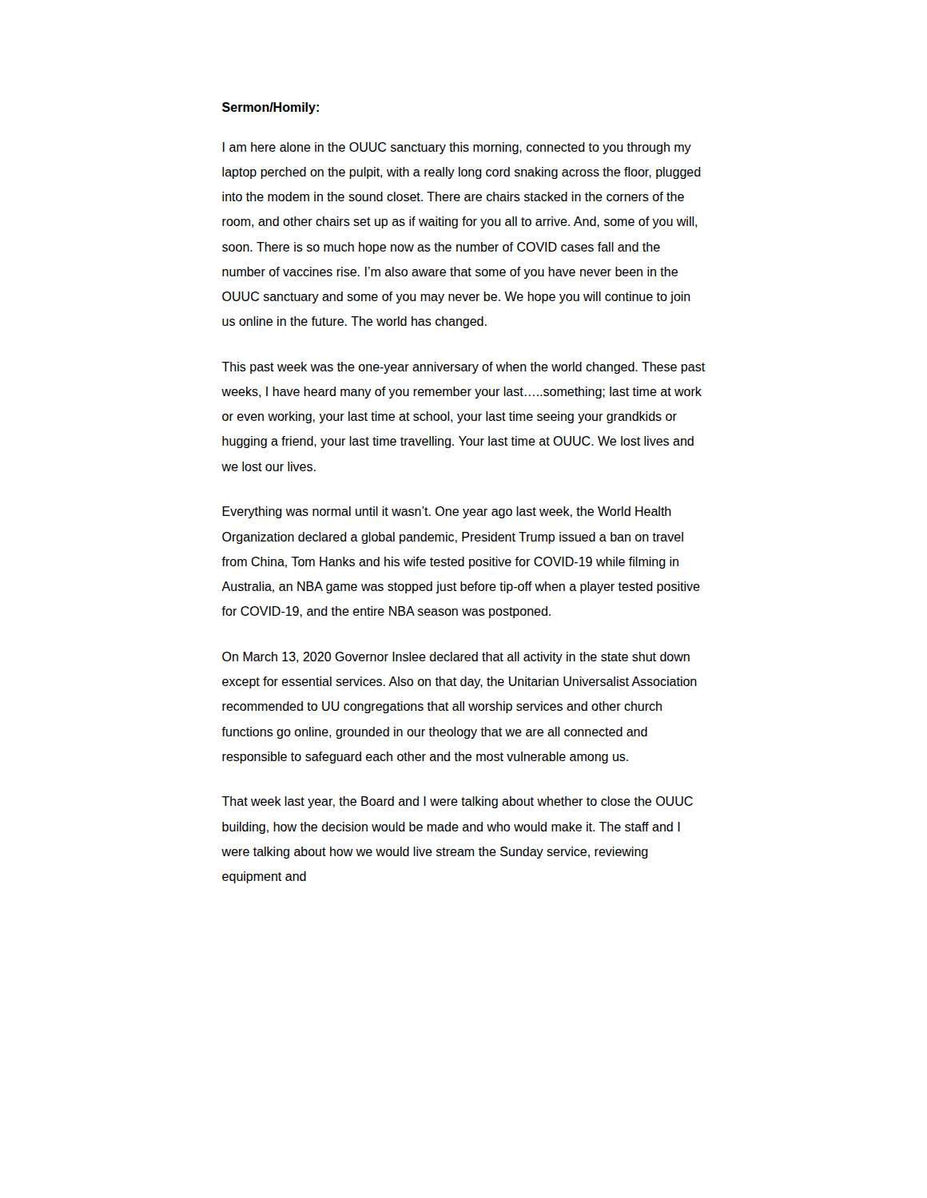Sermon/Homily:
I am here alone in the OUUC sanctuary this morning, connected to you through my laptop perched on the pulpit, with a really long cord snaking across the floor, plugged into the modem in the sound closet. There are chairs stacked in the corners of the room, and other chairs set up as if waiting for you all to arrive. And, some of you will, soon. There is so much hope now as the number of COVID cases fall and the number of vaccines rise. I’m also aware that some of you have never been in the OUUC sanctuary and some of you may never be. We hope you will continue to join us online in the future. The world has changed.
This past week was the one-year anniversary of when the world changed. These past weeks, I have heard many of you remember your last…..something; last time at work or even working, your last time at school, your last time seeing your grandkids or hugging a friend, your last time travelling. Your last time at OUUC. We lost lives and we lost our lives.
Everything was normal until it wasn’t. One year ago last week, the World Health Organization declared a global pandemic, President Trump issued a ban on travel from China, Tom Hanks and his wife tested positive for COVID-19 while filming in Australia, an NBA game was stopped just before tip-off when a player tested positive for COVID-19, and the entire NBA season was postponed.
On March 13, 2020 Governor Inslee declared that all activity in the state shut down except for essential services. Also on that day, the Unitarian Universalist Association recommended to UU congregations that all worship services and other church functions go online, grounded in our theology that we are all connected and responsible to safeguard each other and the most vulnerable among us.
That week last year, the Board and I were talking about whether to close the OUUC building, how the decision would be made and who would make it. The staff and I were talking about how we would live stream the Sunday service, reviewing equipment and